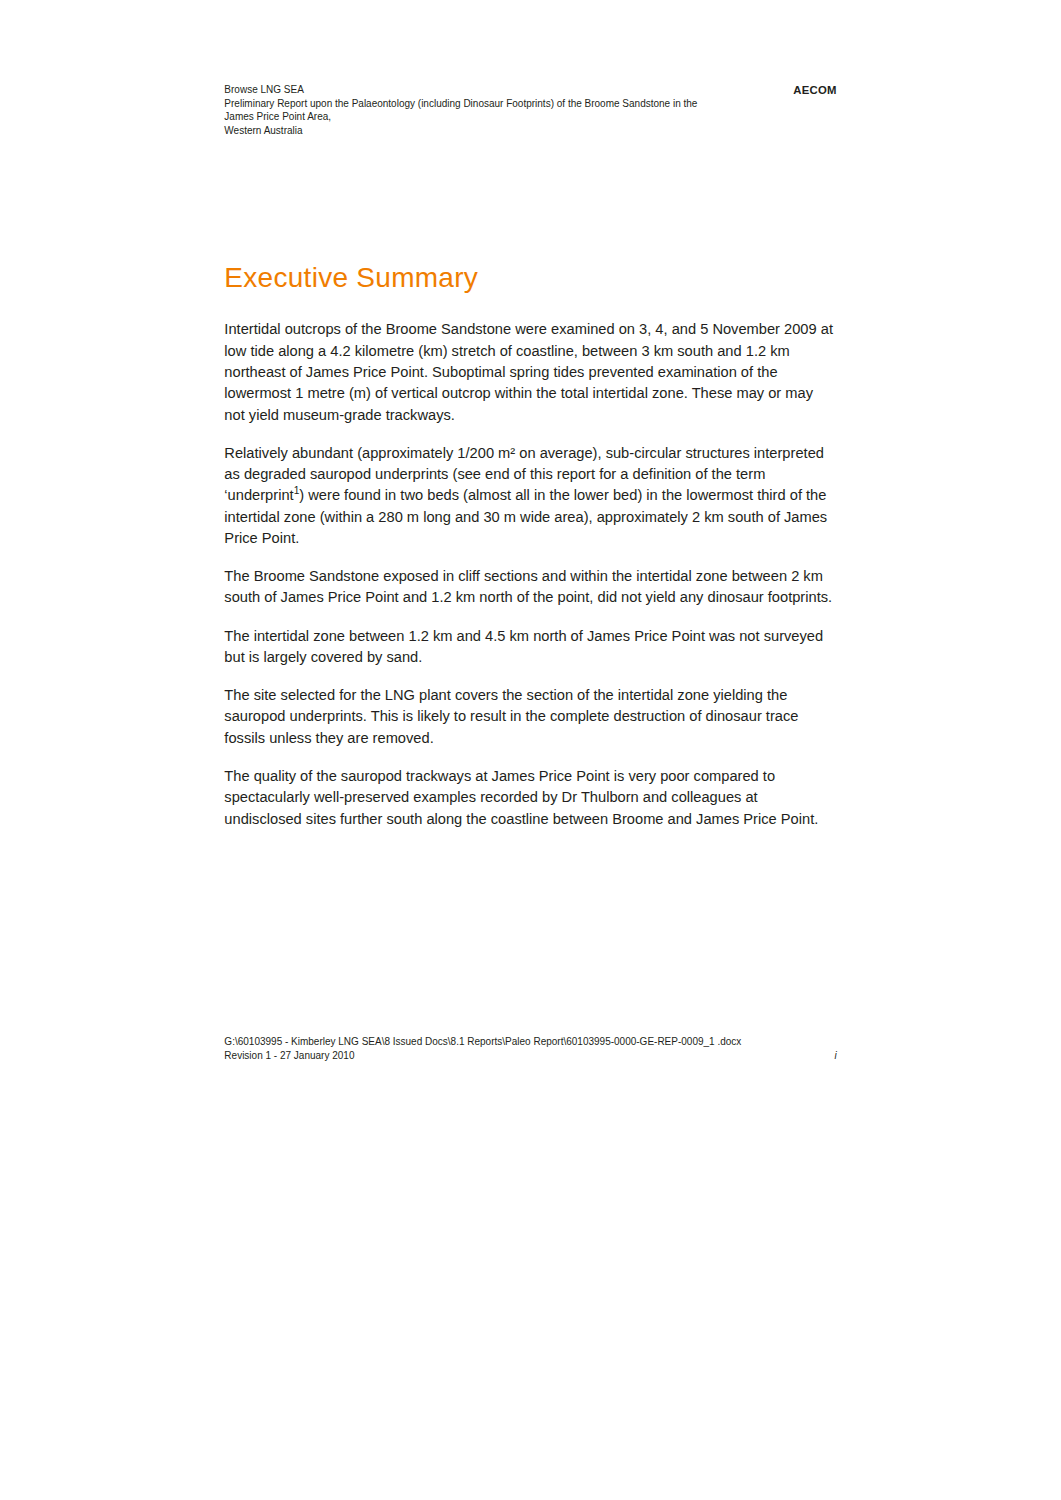Browse LNG SEA
Preliminary Report upon the Palaeontology (including Dinosaur Footprints) of the Broome Sandstone in the James Price Point Area,
Western Australia
AECOM
Executive Summary
Intertidal outcrops of the Broome Sandstone were examined on 3, 4, and 5 November 2009 at low tide along a 4.2 kilometre (km) stretch of coastline, between 3 km south and 1.2 km northeast of James Price Point. Suboptimal spring tides prevented examination of the lowermost 1 metre (m) of vertical outcrop within the total intertidal zone. These may or may not yield museum-grade trackways.
Relatively abundant (approximately 1/200 m² on average), sub-circular structures interpreted as degraded sauropod underprints (see end of this report for a definition of the term ‘underprint1) were found in two beds (almost all in the lower bed) in the lowermost third of the intertidal zone (within a 280 m long and 30 m wide area), approximately 2 km south of James Price Point.
The Broome Sandstone exposed in cliff sections and within the intertidal zone between 2 km south of James Price Point and 1.2 km north of the point, did not yield any dinosaur footprints.
The intertidal zone between 1.2 km and 4.5 km north of James Price Point was not surveyed but is largely covered by sand.
The site selected for the LNG plant covers the section of the intertidal zone yielding the sauropod underprints. This is likely to result in the complete destruction of dinosaur trace fossils unless they are removed.
The quality of the sauropod trackways at James Price Point is very poor compared to spectacularly well-preserved examples recorded by Dr Thulborn and colleagues at undisclosed sites further south along the coastline between Broome and James Price Point.
G:\60103995 - Kimberley LNG SEA\8 Issued Docs\8.1 Reports\Paleo Report\60103995-0000-GE-REP-0009_1 .docx
Revision 1 - 27 January 2010
i